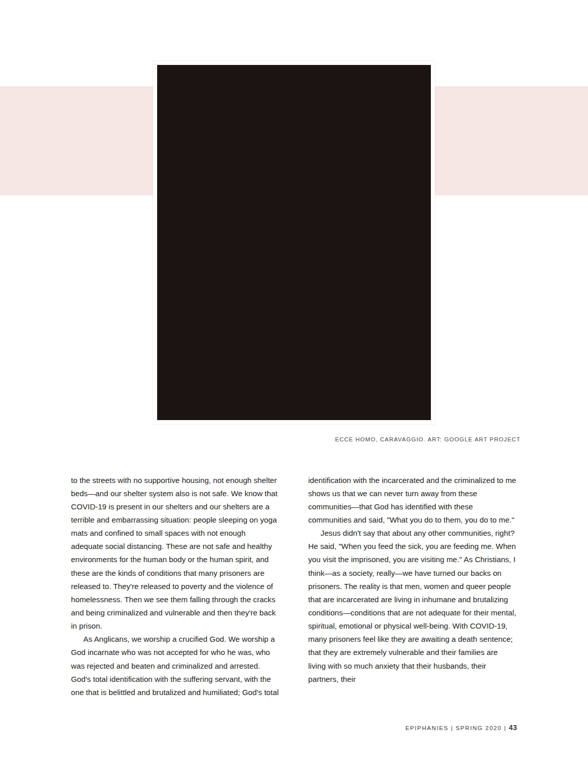Ecce Homo, Caravaggio. Art: Google Art Project
to the streets with no supportive housing, not enough shelter beds—and our shelter system also is not safe. We know that COVID-19 is present in our shelters and our shelters are a terrible and embarrassing situation: people sleeping on yoga mats and confined to small spaces with not enough adequate social distancing. These are not safe and healthy environments for the human body or the human spirit, and these are the kinds of conditions that many prisoners are released to. They're released to poverty and the violence of homelessness. Then we see them falling through the cracks and being criminalized and vulnerable and then they're back in prison.
As Anglicans, we worship a crucified God. We worship a God incarnate who was not accepted for who he was, who was rejected and beaten and criminalized and arrested. God's total identification with the suffering servant, with the one that is belittled and brutalized and humiliated; God's total identification with the incarcerated and the criminalized to me shows us that we can never turn away from these communities—that God has identified with these communities and said, "What you do to them, you do to me."
Jesus didn't say that about any other communities, right? He said, "When you feed the sick, you are feeding me. When you visit the imprisoned, you are visiting me." As Christians, I think—as a society, really—we have turned our backs on prisoners. The reality is that men, women and queer people that are incarcerated are living in inhumane and brutalizing conditions—conditions that are not adequate for their mental, spiritual, emotional or physical well-being. With COVID-19, many prisoners feel like they are awaiting a death sentence; that they are extremely vulnerable and their families are living with so much anxiety that their husbands, their partners, their
Epiphanies | Spring 2020 | 43